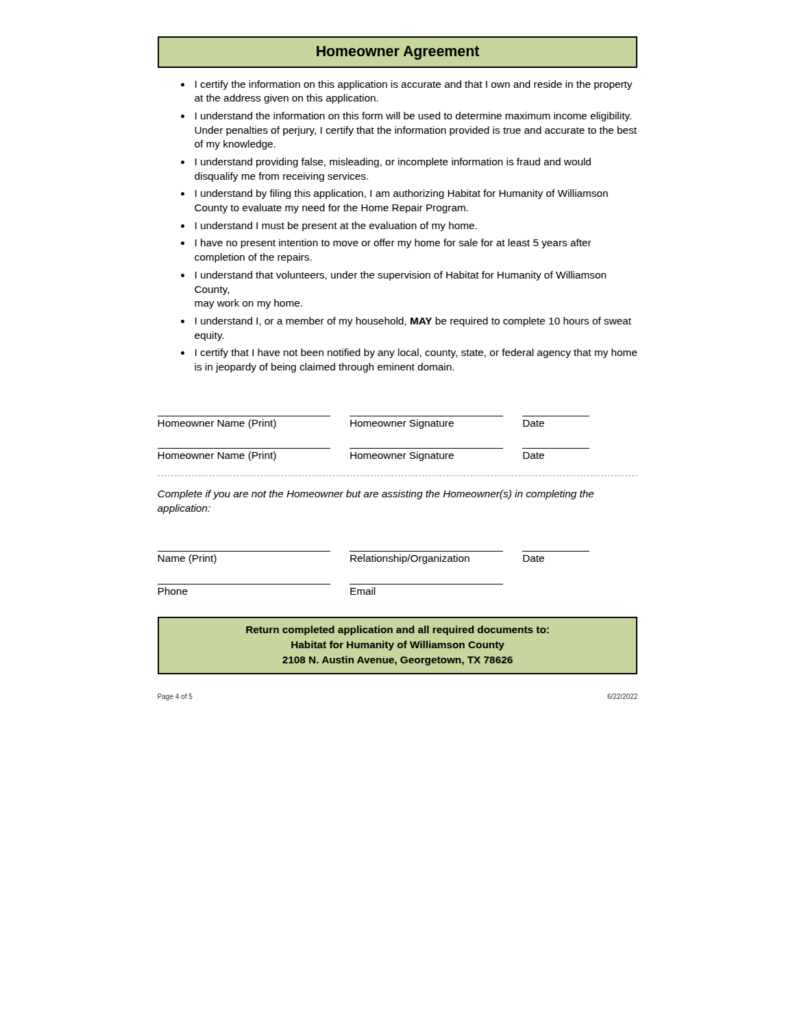Homeowner Agreement
I certify the information on this application is accurate and that I own and reside in the property at the address given on this application.
I understand the information on this form will be used to determine maximum income eligibility. Under penalties of perjury, I certify that the information provided is true and accurate to the best of my knowledge.
I understand providing false, misleading, or incomplete information is fraud and would disqualify me from receiving services.
I understand by filing this application, I am authorizing Habitat for Humanity of Williamson County to evaluate my need for the Home Repair Program.
I understand I must be present at the evaluation of my home.
I have no present intention to move or offer my home for sale for at least 5 years after completion of the repairs.
I understand that volunteers, under the supervision of Habitat for Humanity of Williamson County,
may work on my home.
I understand I, or a member of my household, MAY be required to complete 10 hours of sweat equity.
I certify that I have not been notified by any local, county, state, or federal agency that my home is in jeopardy of being claimed through eminent domain.
| Homeowner Name (Print) | | Homeowner Signature | | Date | |
| Homeowner Name (Print) | | Homeowner Signature | | Date | |
Complete if you are not the Homeowner but are assisting the Homeowner(s) in completing the application:
| Name (Print) | | Relationship/Organization | | Date | |
| Phone | | Email | | | |
Return completed application and all required documents to:
Habitat for Humanity of Williamson County
2108 N. Austin Avenue, Georgetown, TX 78626
Page 4 of 5 6/22/2022